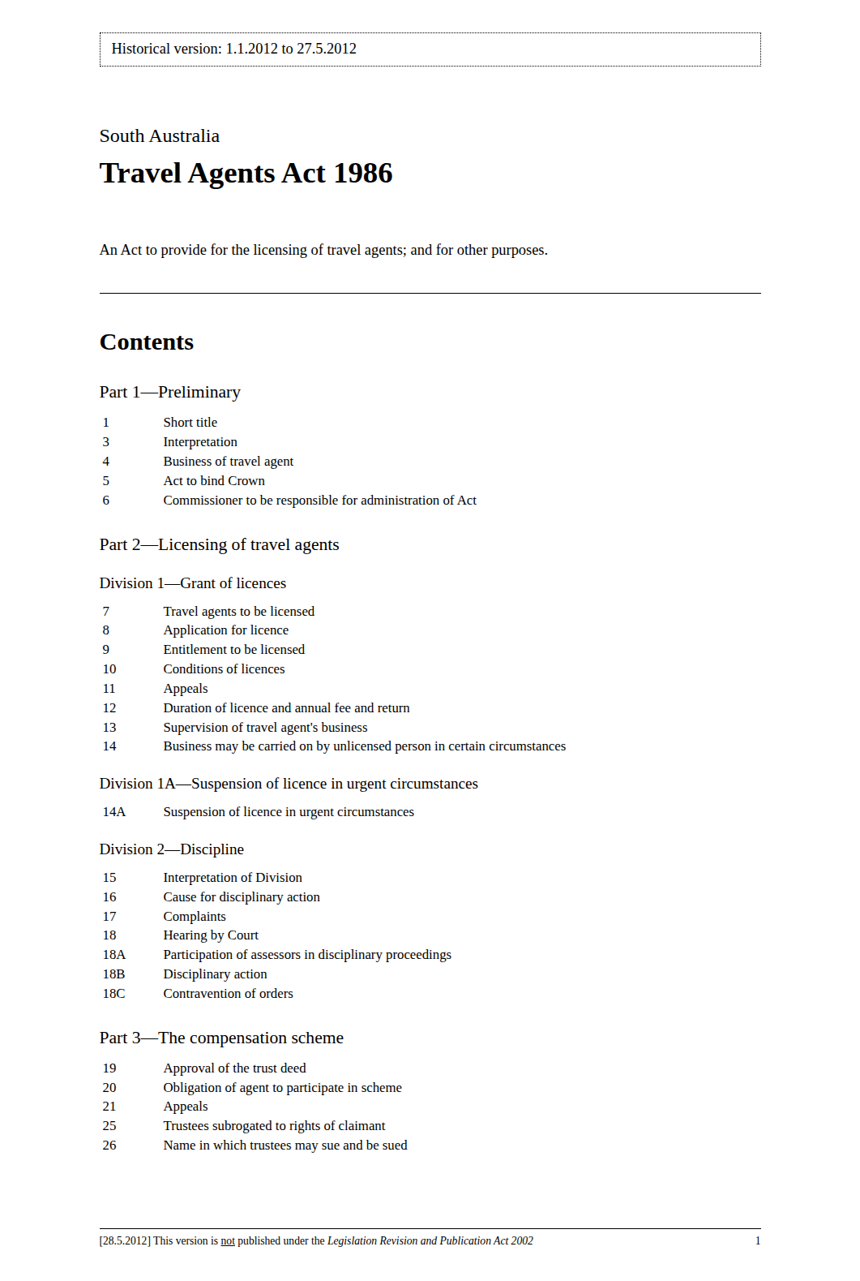Historical version: 1.1.2012 to 27.5.2012
South Australia
Travel Agents Act 1986
An Act to provide for the licensing of travel agents; and for other purposes.
Contents
Part 1—Preliminary
| 1 | Short title |
| 3 | Interpretation |
| 4 | Business of travel agent |
| 5 | Act to bind Crown |
| 6 | Commissioner to be responsible for administration of Act |
Part 2—Licensing of travel agents
Division 1—Grant of licences
| 7 | Travel agents to be licensed |
| 8 | Application for licence |
| 9 | Entitlement to be licensed |
| 10 | Conditions of licences |
| 11 | Appeals |
| 12 | Duration of licence and annual fee and return |
| 13 | Supervision of travel agent's business |
| 14 | Business may be carried on by unlicensed person in certain circumstances |
Division 1A—Suspension of licence in urgent circumstances
| 14A | Suspension of licence in urgent circumstances |
Division 2—Discipline
| 15 | Interpretation of Division |
| 16 | Cause for disciplinary action |
| 17 | Complaints |
| 18 | Hearing by Court |
| 18A | Participation of assessors in disciplinary proceedings |
| 18B | Disciplinary action |
| 18C | Contravention of orders |
Part 3—The compensation scheme
| 19 | Approval of the trust deed |
| 20 | Obligation of agent to participate in scheme |
| 21 | Appeals |
| 25 | Trustees subrogated to rights of claimant |
| 26 | Name in which trustees may sue and be sued |
[28.5.2012] This version is not published under the Legislation Revision and Publication Act 2002
1